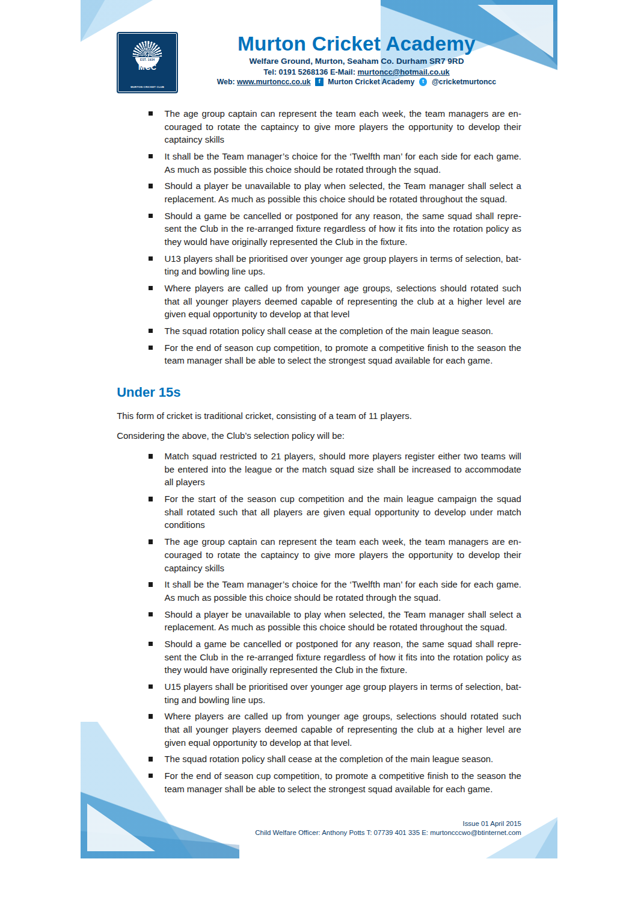EST. 1934
MCC
Murton Cricket Club
Murton Cricket Academy
Welfare Ground, Murton, Seaham Co. Durham SR7 9RD
Tel: 0191 5268136 E-Mail: murtoncc@hotmail.co.uk
Web: www.murtoncc.co.uk f Murton Cricket Academy t @cricketmurtoncc
The age group captain can represent the team each week, the team managers are encouraged to rotate the captaincy to give more players the opportunity to develop their captaincy skills
It shall be the Team manager’s choice for the ‘Twelfth man’ for each side for each game. As much as possible this choice should be rotated through the squad.
Should a player be unavailable to play when selected, the Team manager shall select a replacement. As much as possible this choice should be rotated throughout the squad.
Should a game be cancelled or postponed for any reason, the same squad shall represent the Club in the re-arranged fixture regardless of how it fits into the rotation policy as they would have originally represented the Club in the fixture.
U13 players shall be prioritised over younger age group players in terms of selection, batting and bowling line ups.
Where players are called up from younger age groups, selections should rotated such that all younger players deemed capable of representing the club at a higher level are given equal opportunity to develop at that level
The squad rotation policy shall cease at the completion of the main league season.
For the end of season cup competition, to promote a competitive finish to the season the team manager shall be able to select the strongest squad available for each game.
Under 15s
This form of cricket is traditional cricket, consisting of a team of 11 players.
Considering the above, the Club’s selection policy will be:
Match squad restricted to 21 players, should more players register either two teams will be entered into the league or the match squad size shall be increased to accommodate all players
For the start of the season cup competition and the main league campaign the squad shall rotated such that all players are given equal opportunity to develop under match conditions
The age group captain can represent the team each week, the team managers are encouraged to rotate the captaincy to give more players the opportunity to develop their captaincy skills
It shall be the Team manager’s choice for the ‘Twelfth man’ for each side for each game. As much as possible this choice should be rotated through the squad.
Should a player be unavailable to play when selected, the Team manager shall select a replacement. As much as possible this choice should be rotated throughout the squad.
Should a game be cancelled or postponed for any reason, the same squad shall represent the Club in the re-arranged fixture regardless of how it fits into the rotation policy as they would have originally represented the Club in the fixture.
U15 players shall be prioritised over younger age group players in terms of selection, batting and bowling line ups.
Where players are called up from younger age groups, selections should rotated such that all younger players deemed capable of representing the club at a higher level are given equal opportunity to develop at that level.
The squad rotation policy shall cease at the completion of the main league season.
For the end of season cup competition, to promote a competitive finish to the season the team manager shall be able to select the strongest squad available for each game.
Issue 01 April 2015
Child Welfare Officer: Anthony Potts T: 07739 401 335 E: murtoncccwo@btinternet.com